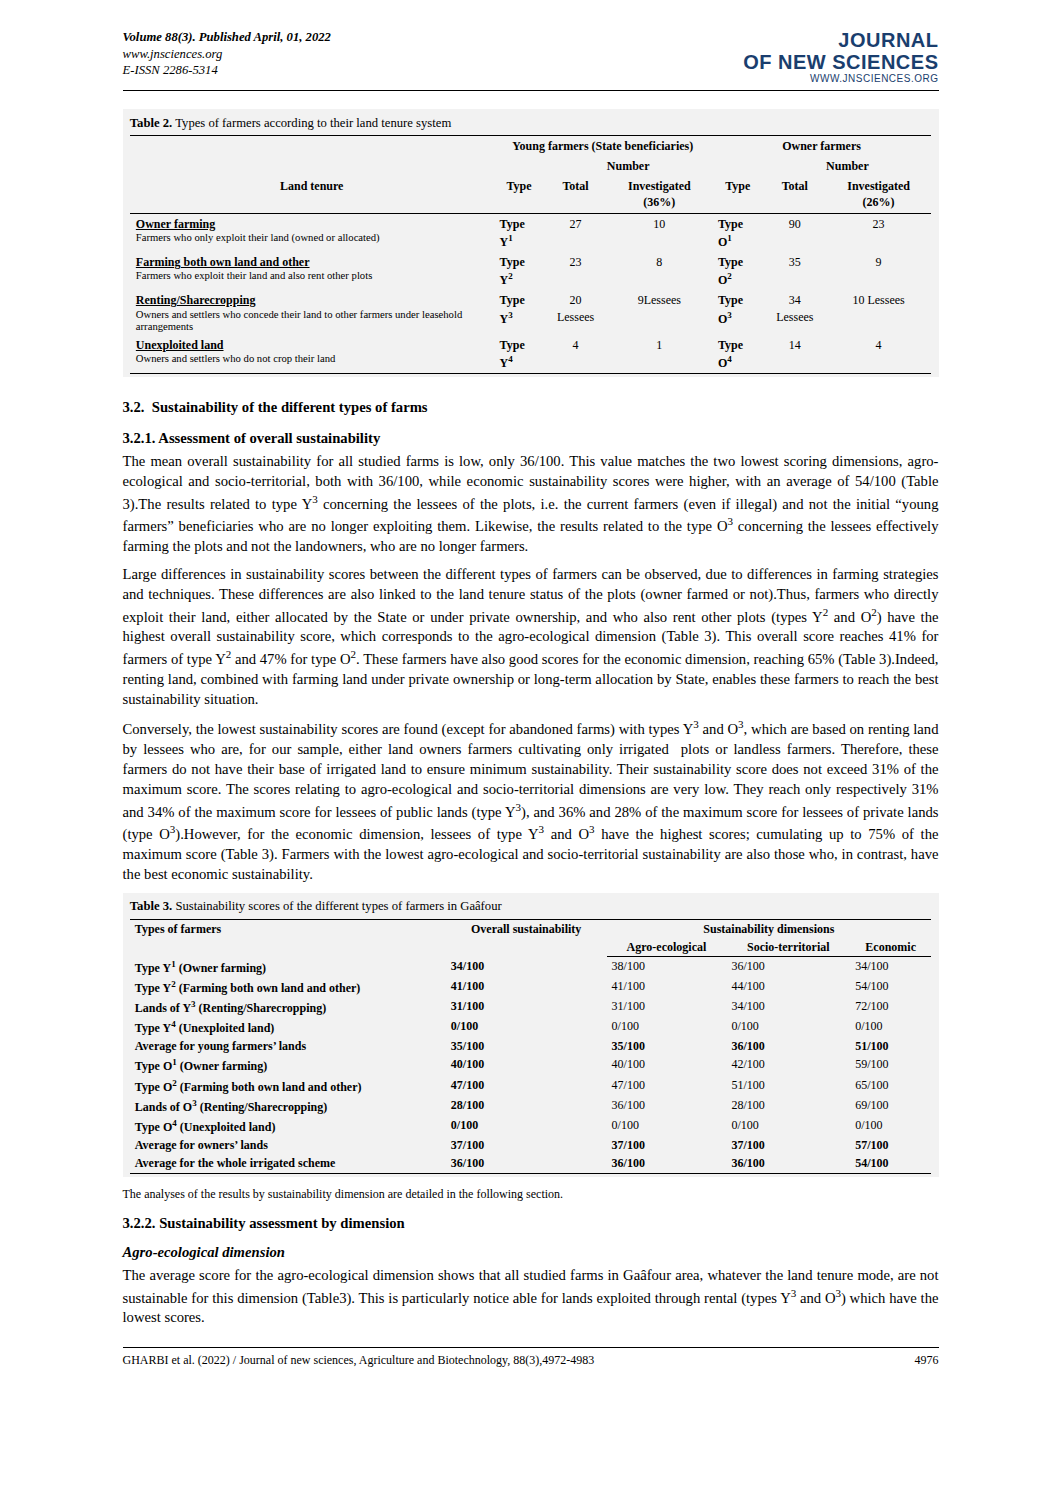Volume 88(3). Published April, 01, 2022
www.jnsciences.org
E-ISSN 2286-5314
JOURNAL
OF NEW SCIENCES
WWW.JNSCIENCES.ORG
Table 2. Types of farmers according to their land tenure system
| | Young farmers (State beneficiaries) | Owner farmers |
| --- | --- | --- |
| | | Number | | Number |
| Land tenure | Type | Total | Investigated (36%) | Type | Total | Investigated (26%) |
| Owner farming Farmers who only exploit their land (owned or allocated) | Type Y 1 | 27 | 10 | Type O 1 | 90 | 23 |
| Farming both own land and other Farmers who exploit their land and also rent other plots | Type Y 2 | 23 | 8 | Type O 2 | 35 | 9 |
| Renting/Sharecropping Owners and settlers who concede their land to other farmers under leasehold arrangements | Type Y 3 | 20 Lessees | 9Lessees | Type O 3 | 34 Lessees | 10 Lessees |
| Unexploited land Owners and settlers who do not crop their land | Type Y 4 | 4 | 1 | Type O 4 | 14 | 4 |
3.2. Sustainability of the different types of farms
3.2.1. Assessment of overall sustainability
The mean overall sustainability for all studied farms is low, only 36/100. This value matches the two lowest scoring dimensions, agro-ecological and socio-territorial, both with 36/100, while economic sustainability scores were higher, with an average of 54/100 (Table 3).The results related to type Y3 concerning the lessees of the plots, i.e. the current farmers (even if illegal) and not the initial “young farmers” beneficiaries who are no longer exploiting them. Likewise, the results related to the type O3 concerning the lessees effectively farming the plots and not the landowners, who are no longer farmers.
Large differences in sustainability scores between the different types of farmers can be observed, due to differences in farming strategies and techniques. These differences are also linked to the land tenure status of the plots (owner farmed or not).Thus, farmers who directly exploit their land, either allocated by the State or under private ownership, and who also rent other plots (types Y2 and O2) have the highest overall sustainability score, which corresponds to the agro-ecological dimension (Table 3). This overall score reaches 41% for farmers of type Y2 and 47% for type O2. These farmers have also good scores for the economic dimension, reaching 65% (Table 3).Indeed, renting land, combined with farming land under private ownership or long-term allocation by State, enables these farmers to reach the best sustainability situation.
Conversely, the lowest sustainability scores are found (except for abandoned farms) with types Y3 and O3, which are based on renting land by lessees who are, for our sample, either land owners farmers cultivating only irrigated plots or landless farmers. Therefore, these farmers do not have their base of irrigated land to ensure minimum sustainability. Their sustainability score does not exceed 31% of the maximum score. The scores relating to agro-ecological and socio-territorial dimensions are very low. They reach only respectively 31% and 34% of the maximum score for lessees of public lands (type Y3), and 36% and 28% of the maximum score for lessees of private lands (type O3).However, for the economic dimension, lessees of type Y3 and O3 have the highest scores; cumulating up to 75% of the maximum score (Table 3). Farmers with the lowest agro-ecological and socio-territorial sustainability are also those who, in contrast, have the best economic sustainability.
Table 3. Sustainability scores of the different types of farmers in Gaâfour
| Types of farmers | Overall sustainability | Sustainability dimensions |
| --- | --- | --- |
| Agro-ecological | Socio-territorial | Economic |
| Type Y 1 (Owner farming) | 34/100 | 38/100 | 36/100 | 34/100 |
| Type Y 2 (Farming both own land and other) | 41/100 | 41/100 | 44/100 | 54/100 |
| Lands of Y 3 (Renting/Sharecropping) | 31/100 | 31/100 | 34/100 | 72/100 |
| Type Y 4 (Unexploited land) | 0/100 | 0/100 | 0/100 | 0/100 |
| Average for young farmers’ lands | 35/100 | 35/100 | 36/100 | 51/100 |
| Type O 1 (Owner farming) | 40/100 | 40/100 | 42/100 | 59/100 |
| Type O 2 (Farming both own land and other) | 47/100 | 47/100 | 51/100 | 65/100 |
| Lands of O 3 (Renting/Sharecropping) | 28/100 | 36/100 | 28/100 | 69/100 |
| Type O 4 (Unexploited land) | 0/100 | 0/100 | 0/100 | 0/100 |
| Average for owners’ lands | 37/100 | 37/100 | 37/100 | 57/100 |
| Average for the whole irrigated scheme | 36/100 | 36/100 | 36/100 | 54/100 |
The analyses of the results by sustainability dimension are detailed in the following section.
3.2.2. Sustainability assessment by dimension
Agro-ecological dimension
The average score for the agro-ecological dimension shows that all studied farms in Gaâfour area, whatever the land tenure mode, are not sustainable for this dimension (Table3). This is particularly notice able for lands exploited through rental (types Y3 and O3) which have the lowest scores.
GHARBI et al. (2022) / Journal of new sciences, Agriculture and Biotechnology, 88(3),4972-4983
4976